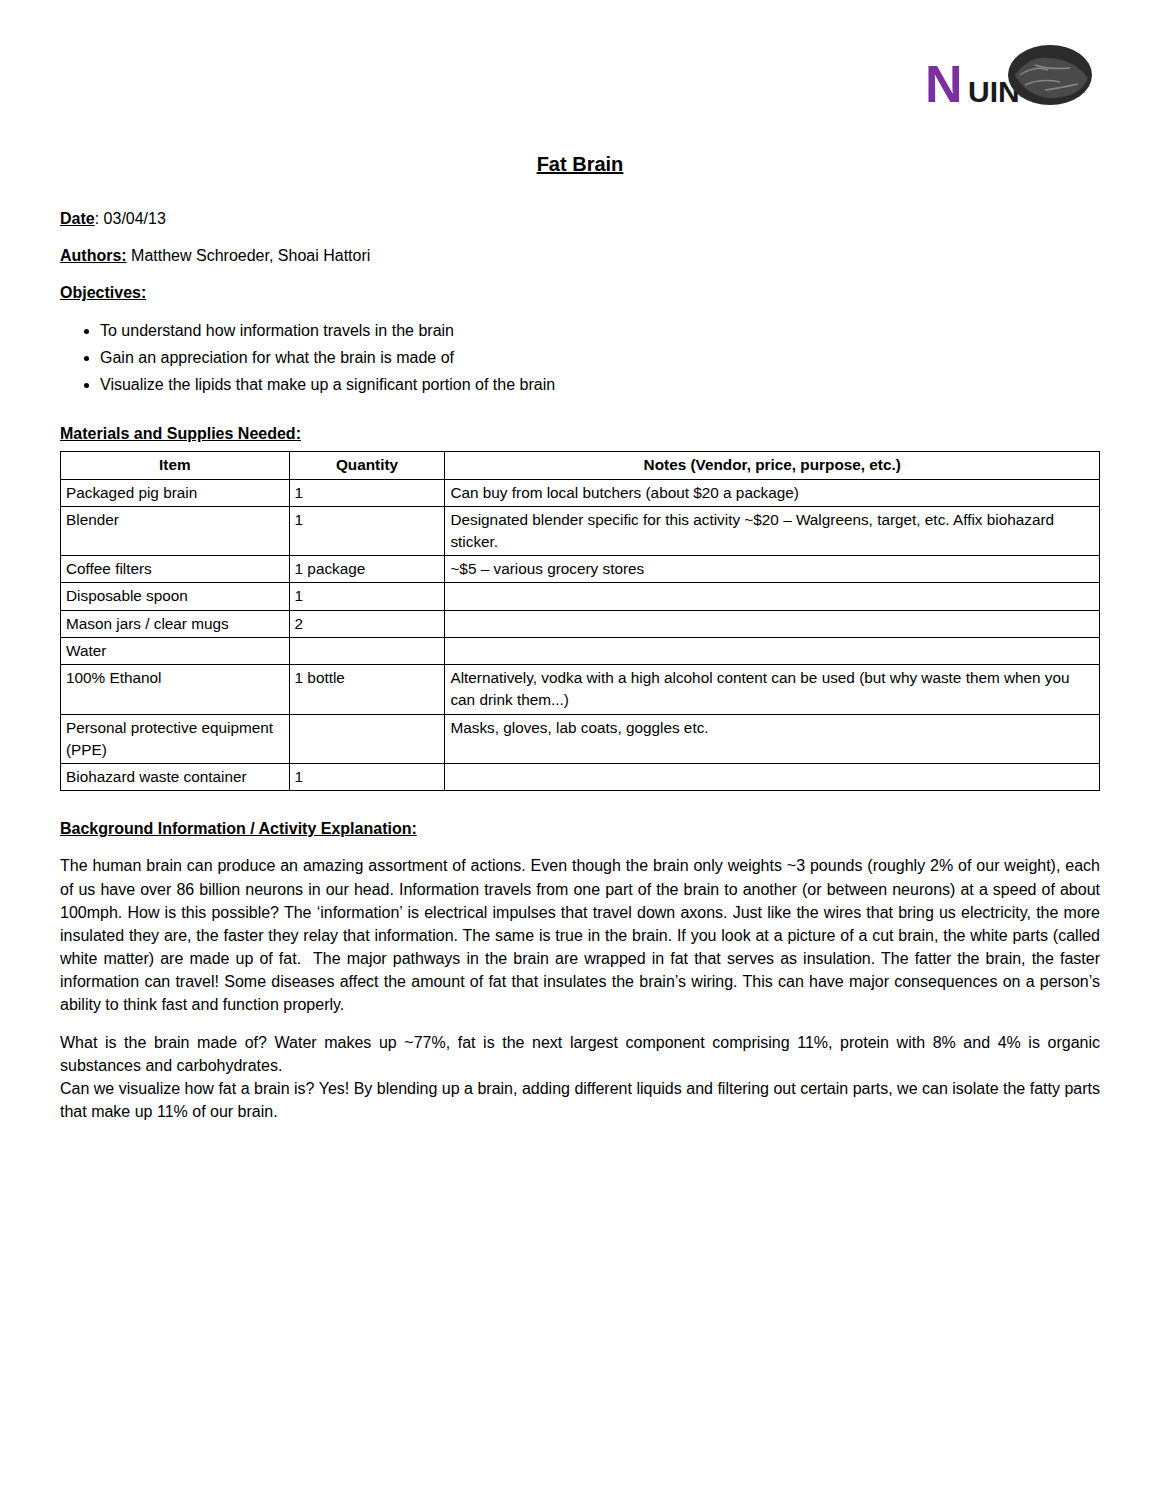NUBAO NORTHWESTERN UNIVERSITY BRAIN AWARENESS OUTREACH
N UIN
Fat Brain
Date: 03/04/13
Authors: Matthew Schroeder, Shoai Hattori
Objectives:
To understand how information travels in the brain
Gain an appreciation for what the brain is made of
Visualize the lipids that make up a significant portion of the brain
Materials and Supplies Needed:
| Item | Quantity | Notes (Vendor, price, purpose, etc.) |
| --- | --- | --- |
| Packaged pig brain | 1 | Can buy from local butchers (about $20 a package) |
| Blender | 1 | Designated blender specific for this activity ~$20 – Walgreens, target, etc. Affix biohazard sticker. |
| Coffee filters | 1 package | ~$5 – various grocery stores |
| Disposable spoon | 1 | |
| Mason jars / clear mugs | 2 | |
| Water | | |
| 100% Ethanol | 1 bottle | Alternatively, vodka with a high alcohol content can be used (but why waste them when you can drink them...) |
| Personal protective equipment (PPE) | | Masks, gloves, lab coats, goggles etc. |
| Biohazard waste container | 1 | |
Background Information / Activity Explanation:
The human brain can produce an amazing assortment of actions. Even though the brain only weights ~3 pounds (roughly 2% of our weight), each of us have over 86 billion neurons in our head. Information travels from one part of the brain to another (or between neurons) at a speed of about 100mph. How is this possible? The ‘information’ is electrical impulses that travel down axons. Just like the wires that bring us electricity, the more insulated they are, the faster they relay that information. The same is true in the brain. If you look at a picture of a cut brain, the white parts (called white matter) are made up of fat. The major pathways in the brain are wrapped in fat that serves as insulation. The fatter the brain, the faster information can travel! Some diseases affect the amount of fat that insulates the brain’s wiring. This can have major consequences on a person’s ability to think fast and function properly.
What is the brain made of? Water makes up ~77%, fat is the next largest component comprising 11%, protein with 8% and 4% is organic substances and carbohydrates.
Can we visualize how fat a brain is? Yes! By blending up a brain, adding different liquids and filtering out certain parts, we can isolate the fatty parts that make up 11% of our brain.